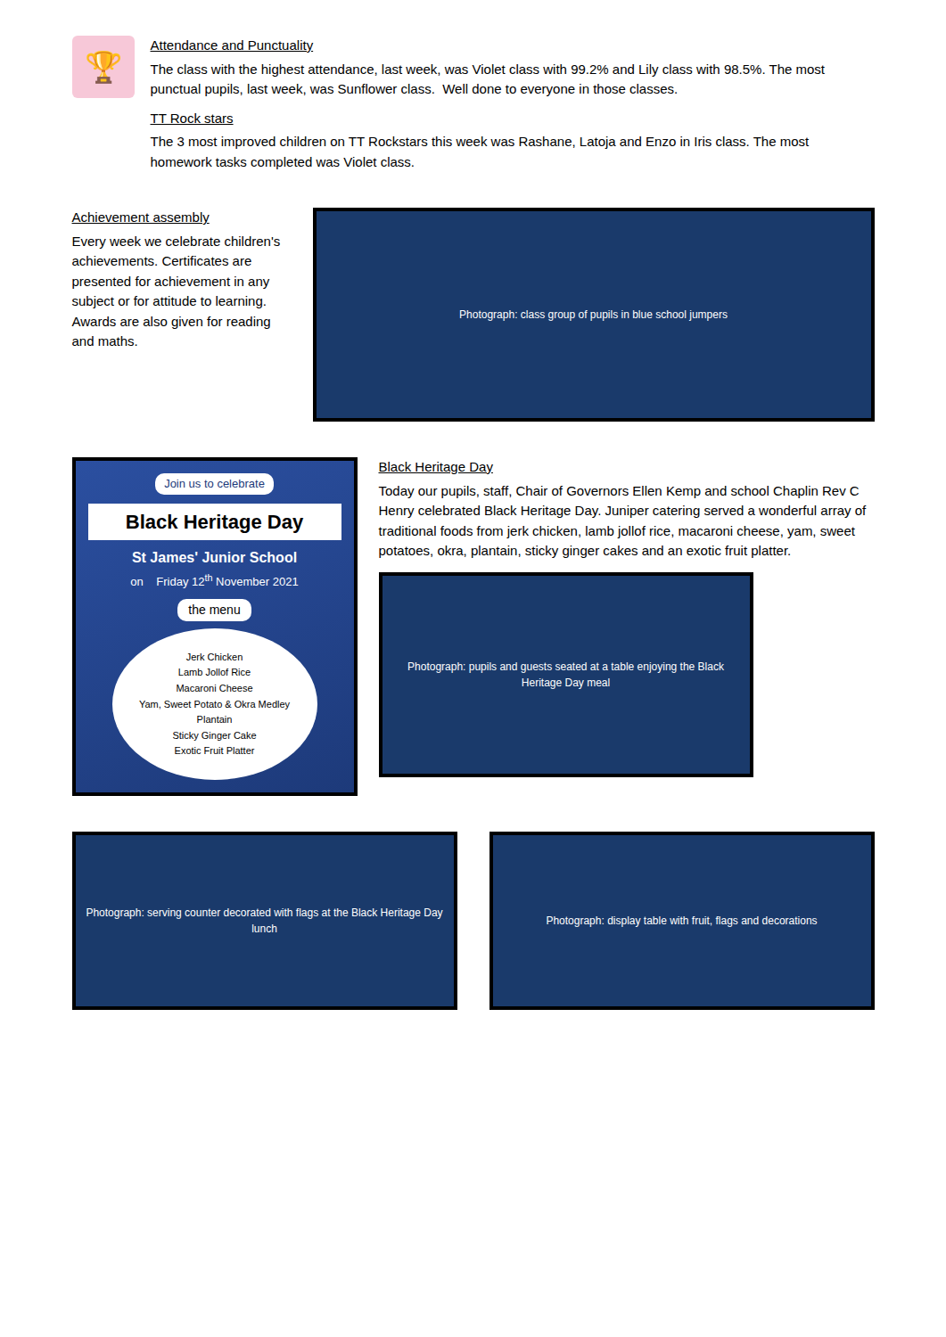🏆
Attendance and Punctuality
The class with the highest attendance, last week, was Violet class with 99.2% and Lily class with 98.5%. The most punctual pupils, last week, was Sunflower class. Well done to everyone in those classes.
TT Rock stars
The 3 most improved children on TT Rockstars this week was Rashane, Latoja and Enzo in Iris class. The most homework tasks completed was Violet class.
Achievement assembly
Every week we celebrate children's achievements. Certificates are presented for achievement in any subject or for attitude to learning. Awards are also given for reading and maths.
Photograph: class group of pupils in blue school jumpers
Join us to celebrate
Black Heritage Day
St James' Junior School
on Friday 12th November 2021
the menu
Jerk Chicken Lamb Jollof Rice Macaroni Cheese Yam, Sweet Potato & Okra Medley Plantain Sticky Ginger Cake Exotic Fruit Platter
Black Heritage Day
Today our pupils, staff, Chair of Governors Ellen Kemp and school Chaplin Rev C Henry celebrated Black Heritage Day. Juniper catering served a wonderful array of traditional foods from jerk chicken, lamb jollof rice, macaroni cheese, yam, sweet potatoes, okra, plantain, sticky ginger cakes and an exotic fruit platter.
Photograph: pupils and guests seated at a table enjoying the Black Heritage Day meal
Photograph: serving counter decorated with flags at the Black Heritage Day lunch
Photograph: display table with fruit, flags and decorations